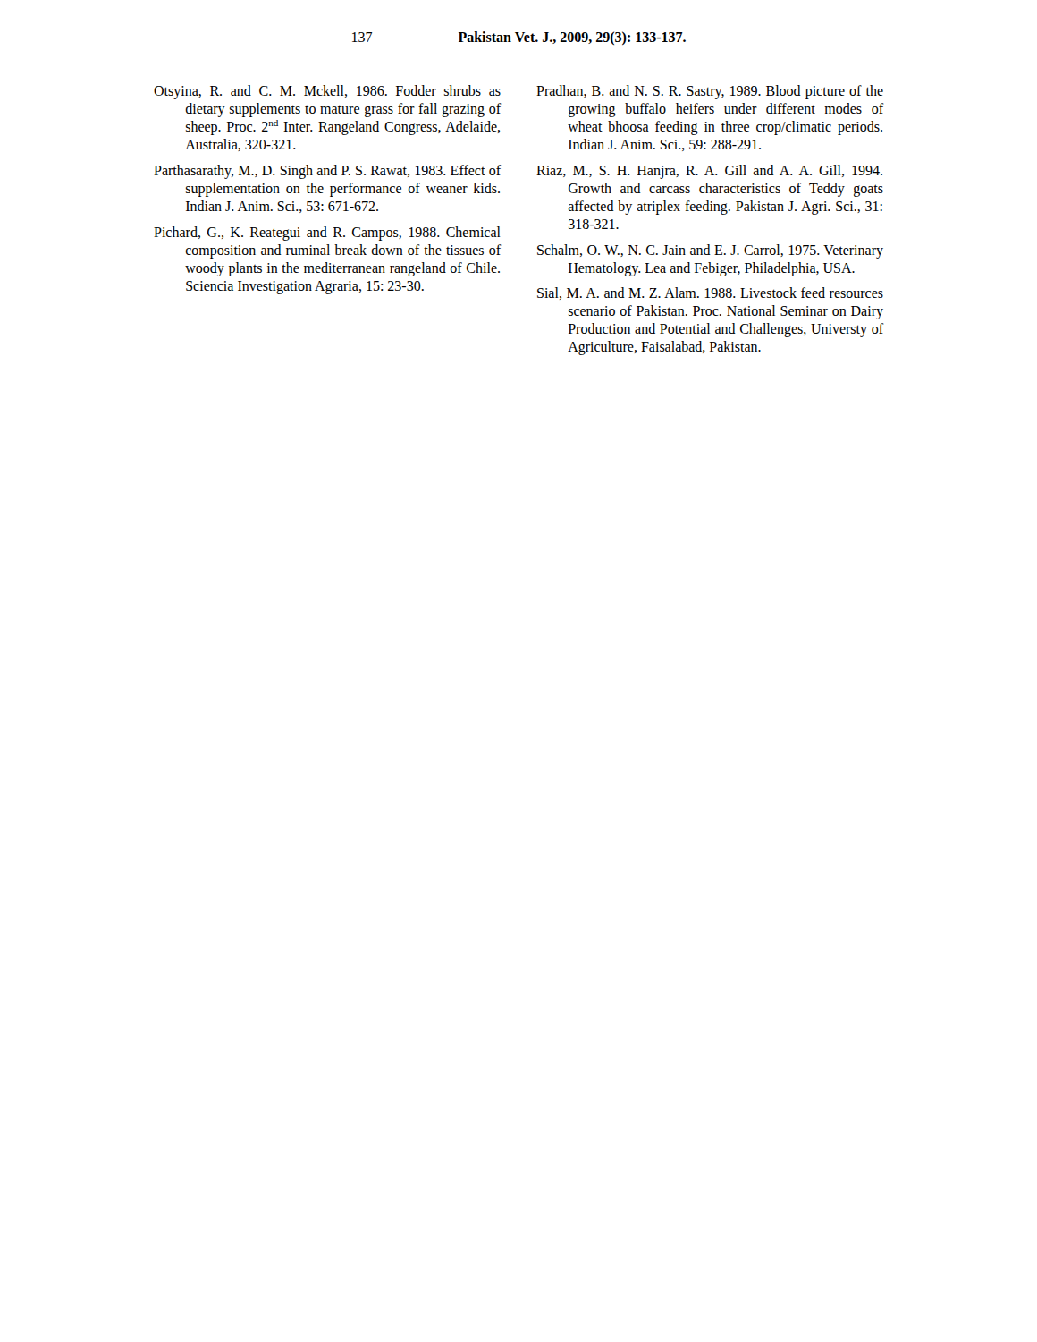137 Pakistan Vet. J., 2009, 29(3): 133-137.
Otsyina, R. and C. M. Mckell, 1986. Fodder shrubs as dietary supplements to mature grass for fall grazing of sheep. Proc. 2nd Inter. Rangeland Congress, Adelaide, Australia, 320-321.
Parthasarathy, M., D. Singh and P. S. Rawat, 1983. Effect of supplementation on the performance of weaner kids. Indian J. Anim. Sci., 53: 671-672.
Pichard, G., K. Reategui and R. Campos, 1988. Chemical composition and ruminal break down of the tissues of woody plants in the mediterranean rangeland of Chile. Sciencia Investigation Agraria, 15: 23-30.
Pradhan, B. and N. S. R. Sastry, 1989. Blood picture of the growing buffalo heifers under different modes of wheat bhoosa feeding in three crop/climatic periods. Indian J. Anim. Sci., 59: 288-291.
Riaz, M., S. H. Hanjra, R. A. Gill and A. A. Gill, 1994. Growth and carcass characteristics of Teddy goats affected by atriplex feeding. Pakistan J. Agri. Sci., 31: 318-321.
Schalm, O. W., N. C. Jain and E. J. Carrol, 1975. Veterinary Hematology. Lea and Febiger, Philadelphia, USA.
Sial, M. A. and M. Z. Alam. 1988. Livestock feed resources scenario of Pakistan. Proc. National Seminar on Dairy Production and Potential and Challenges, Universty of Agriculture, Faisalabad, Pakistan.